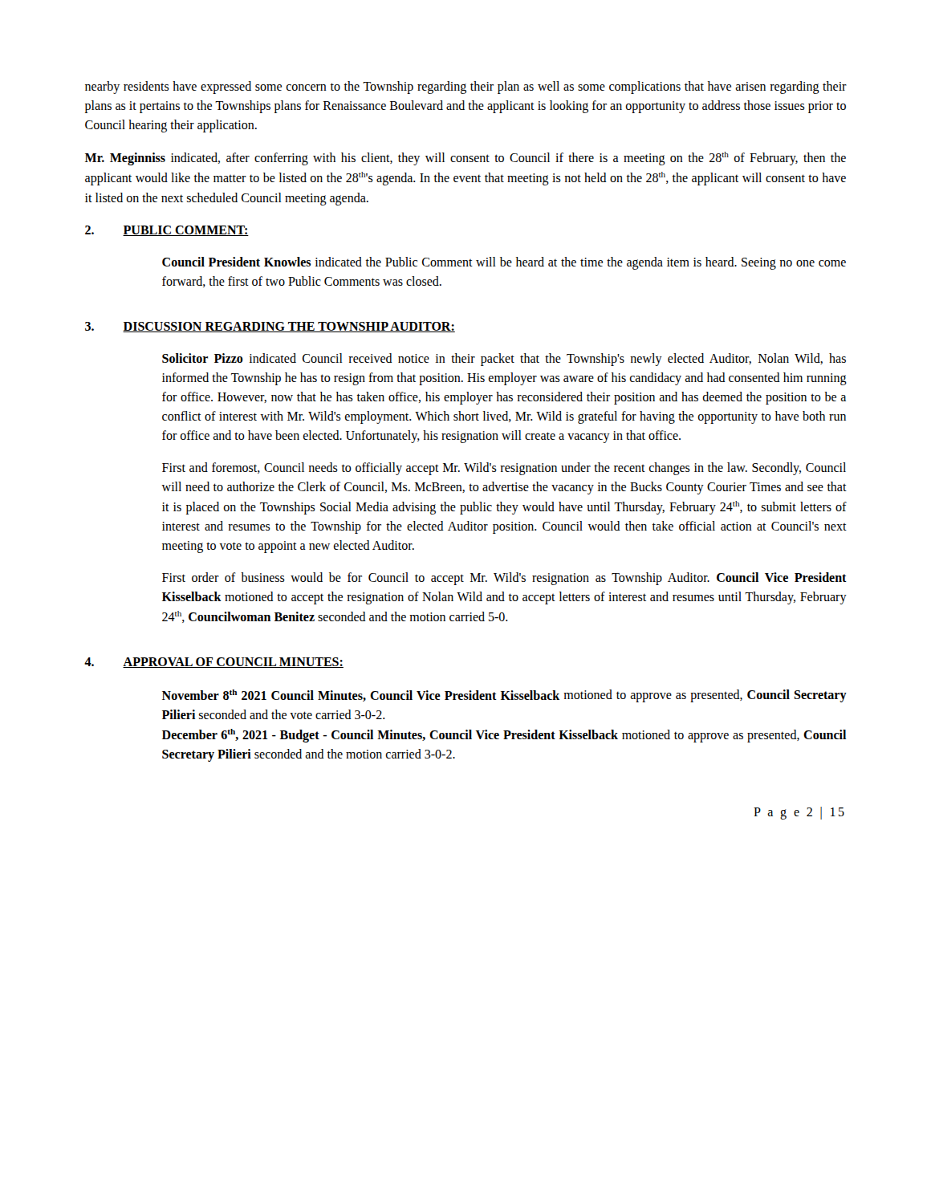nearby residents have expressed some concern to the Township regarding their plan as well as some complications that have arisen regarding their plans as it pertains to the Townships plans for Renaissance Boulevard and the applicant is looking for an opportunity to address those issues prior to Council hearing their application.
Mr. Meginniss indicated, after conferring with his client, they will consent to Council if there is a meeting on the 28th of February, then the applicant would like the matter to be listed on the 28th's agenda. In the event that meeting is not held on the 28th, the applicant will consent to have it listed on the next scheduled Council meeting agenda.
2.
PUBLIC COMMENT:
Council President Knowles indicated the Public Comment will be heard at the time the agenda item is heard. Seeing no one come forward, the first of two Public Comments was closed.
3.
DISCUSSION REGARDING THE TOWNSHIP AUDITOR:
Solicitor Pizzo indicated Council received notice in their packet that the Township's newly elected Auditor, Nolan Wild, has informed the Township he has to resign from that position. His employer was aware of his candidacy and had consented him running for office. However, now that he has taken office, his employer has reconsidered their position and has deemed the position to be a conflict of interest with Mr. Wild's employment. Which short lived, Mr. Wild is grateful for having the opportunity to have both run for office and to have been elected. Unfortunately, his resignation will create a vacancy in that office.
First and foremost, Council needs to officially accept Mr. Wild's resignation under the recent changes in the law. Secondly, Council will need to authorize the Clerk of Council, Ms. McBreen, to advertise the vacancy in the Bucks County Courier Times and see that it is placed on the Townships Social Media advising the public they would have until Thursday, February 24th, to submit letters of interest and resumes to the Township for the elected Auditor position. Council would then take official action at Council's next meeting to vote to appoint a new elected Auditor.
First order of business would be for Council to accept Mr. Wild's resignation as Township Auditor. Council Vice President Kisselback motioned to accept the resignation of Nolan Wild and to accept letters of interest and resumes until Thursday, February 24th, Councilwoman Benitez seconded and the motion carried 5-0.
4.
APPROVAL OF COUNCIL MINUTES:
November 8th 2021 Council Minutes, Council Vice President Kisselback motioned to approve as presented, Council Secretary Pilieri seconded and the vote carried 3-0-2.
December 6th, 2021 - Budget - Council Minutes, Council Vice President Kisselback motioned to approve as presented, Council Secretary Pilieri seconded and the motion carried 3-0-2.
P a g e 2 | 15